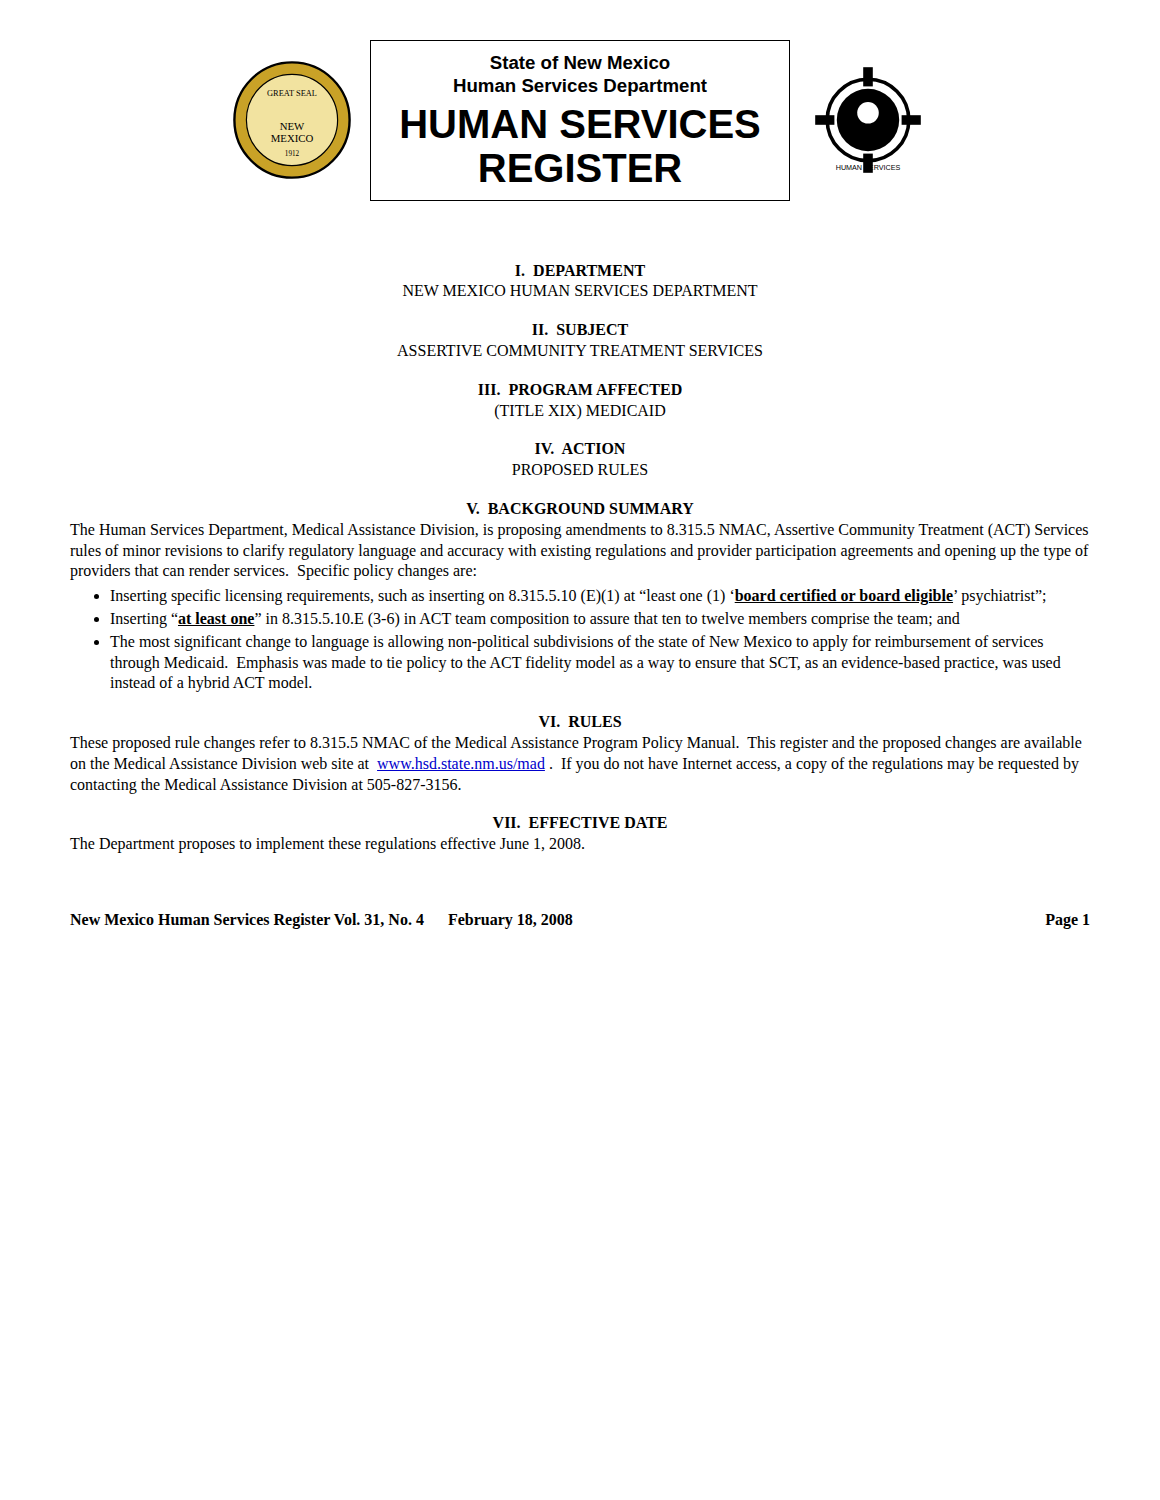State of New Mexico
Human Services Department
HUMAN SERVICES
REGISTER
I. Department
NEW MEXICO HUMAN SERVICES DEPARTMENT
II. Subject
ASSERTIVE COMMUNITY TREATMENT SERVICES
III. Program Affected
(TITLE XIX) MEDICAID
IV. Action
PROPOSED RULES
V. Background Summary
The Human Services Department, Medical Assistance Division, is proposing amendments to 8.315.5 NMAC, Assertive Community Treatment (ACT) Services rules of minor revisions to clarify regulatory language and accuracy with existing regulations and provider participation agreements and opening up the type of providers that can render services. Specific policy changes are:
Inserting specific licensing requirements, such as inserting on 8.315.5.10 (E)(1) at “least one (1) ‘board certified or board eligible’ psychiatrist”;
Inserting “at least one” in 8.315.5.10.E (3-6) in ACT team composition to assure that ten to twelve members comprise the team; and
The most significant change to language is allowing non-political subdivisions of the state of New Mexico to apply for reimbursement of services through Medicaid. Emphasis was made to tie policy to the ACT fidelity model as a way to ensure that SCT, as an evidence-based practice, was used instead of a hybrid ACT model.
VI. Rules
These proposed rule changes refer to 8.315.5 NMAC of the Medical Assistance Program Policy Manual. This register and the proposed changes are available on the Medical Assistance Division web site at www.hsd.state.nm.us/mad . If you do not have Internet access, a copy of the regulations may be requested by contacting the Medical Assistance Division at 505-827-3156.
VII. Effective Date
The Department proposes to implement these regulations effective June 1, 2008.
New Mexico Human Services Register Vol. 31, No. 4 February 18, 2008Page 1